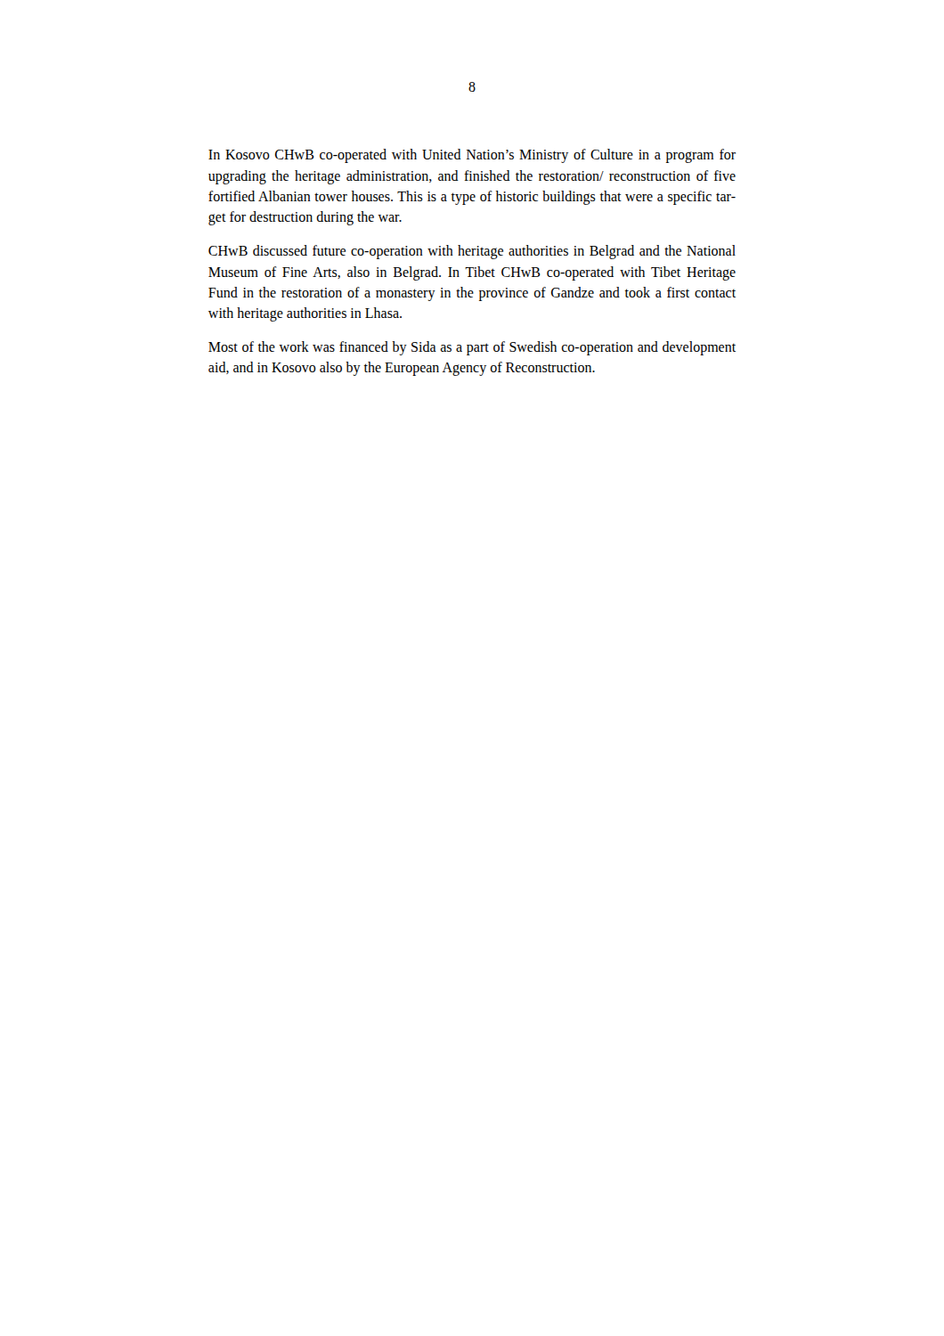8
In Kosovo CHwB co-operated with United Nation’s Ministry of Culture in a program for upgrading the heritage administration, and finished the restoration/ reconstruction of five fortified Albanian tower houses. This is a type of historic buildings that were a specific target for destruction during the war.
CHwB discussed future co-operation with heritage authorities in Belgrad and the National Museum of Fine Arts, also in Belgrad. In Tibet CHwB co-operated with Tibet Heritage Fund in the restoration of a monastery in the province of Gandze and took a first contact with heritage authorities in Lhasa.
Most of the work was financed by Sida as a part of Swedish co-operation and development aid, and in Kosovo also by the European Agency of Reconstruction.